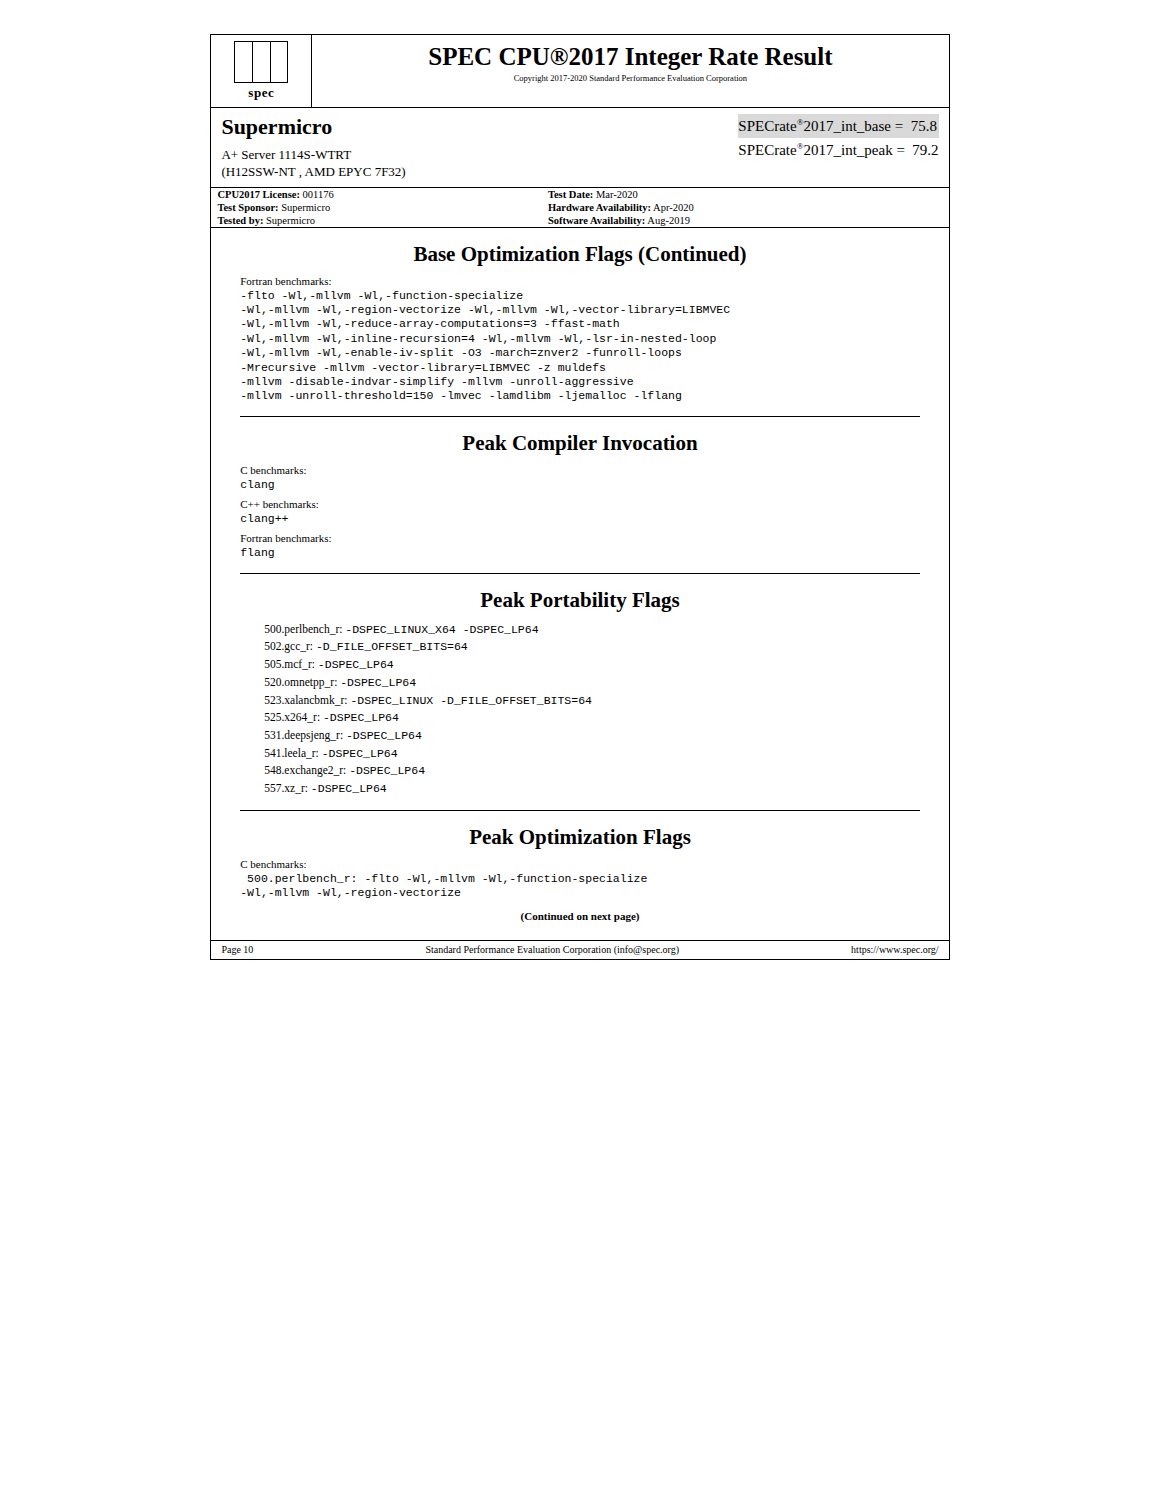spec
SPEC CPU®2017 Integer Rate Result
Copyright 2017-2020 Standard Performance Evaluation Corporation
Supermicro
A+ Server 1114S-WTRT
(H12SSW-NT , AMD EPYC 7F32)
SPECrate®2017_int_base = 75.8
SPECrate®2017_int_peak = 79.2
| CPU2017 License: 001176 | Test Date: Mar-2020 |
| Test Sponsor: Supermicro | Hardware Availability: Apr-2020 |
| Tested by: Supermicro | Software Availability: Aug-2019 |
Base Optimization Flags (Continued)
Fortran benchmarks:
-flto -Wl,-mllvm -Wl,-function-specialize
-Wl,-mllvm -Wl,-region-vectorize -Wl,-mllvm -Wl,-vector-library=LIBMVEC
-Wl,-mllvm -Wl,-reduce-array-computations=3 -ffast-math
-Wl,-mllvm -Wl,-inline-recursion=4 -Wl,-mllvm -Wl,-lsr-in-nested-loop
-Wl,-mllvm -Wl,-enable-iv-split -O3 -march=znver2 -funroll-loops
-Mrecursive -mllvm -vector-library=LIBMVEC -z muldefs
-mllvm -disable-indvar-simplify -mllvm -unroll-aggressive
-mllvm -unroll-threshold=150 -lmvec -lamdlibm -ljemalloc -lflang
Peak Compiler Invocation
C benchmarks:
clang
C++ benchmarks:
clang++
Fortran benchmarks:
flang
Peak Portability Flags
500.perlbench_r: -DSPEC_LINUX_X64 -DSPEC_LP64
502.gcc_r: -D_FILE_OFFSET_BITS=64
505.mcf_r: -DSPEC_LP64
520.omnetpp_r: -DSPEC_LP64
523.xalancbmk_r: -DSPEC_LINUX -D_FILE_OFFSET_BITS=64
525.x264_r: -DSPEC_LP64
531.deepsjeng_r: -DSPEC_LP64
541.leela_r: -DSPEC_LP64
548.exchange2_r: -DSPEC_LP64
557.xz_r: -DSPEC_LP64
Peak Optimization Flags
C benchmarks:
 500.perlbench_r: -flto -Wl,-mllvm -Wl,-function-specialize
-Wl,-mllvm -Wl,-region-vectorize
(Continued on next page)
Page 10
Standard Performance Evaluation Corporation (info@spec.org)
https://www.spec.org/